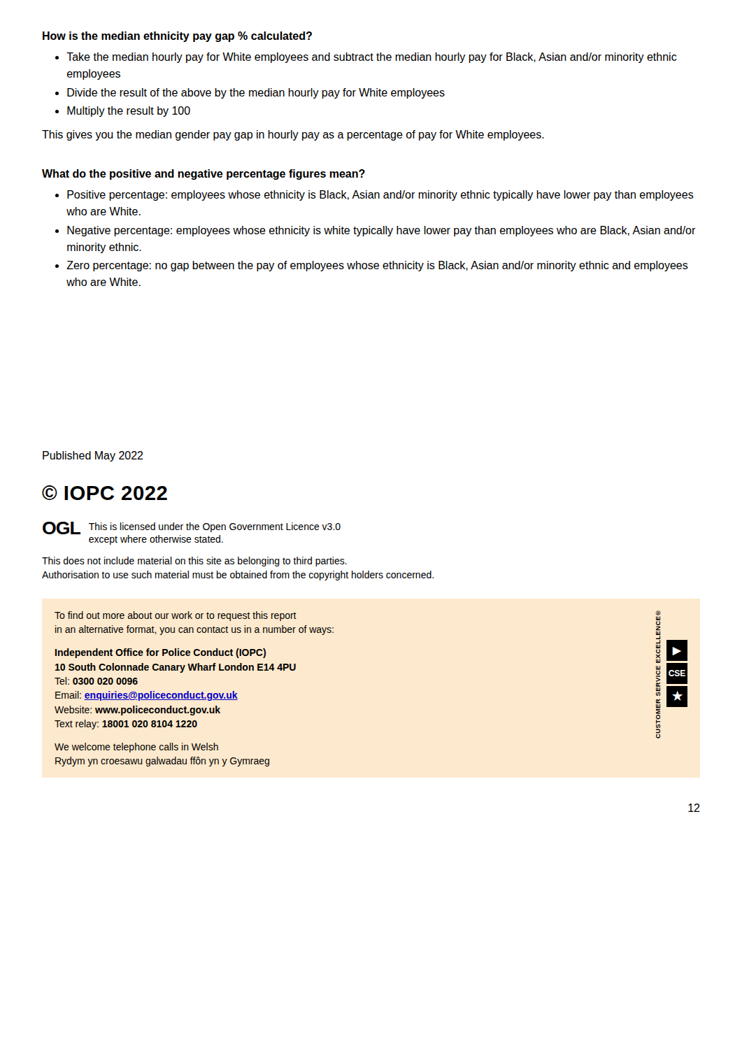How is the median ethnicity pay gap % calculated?
Take the median hourly pay for White employees and subtract the median hourly pay for Black, Asian and/or minority ethnic employees
Divide the result of the above by the median hourly pay for White employees
Multiply the result by 100
This gives you the median gender pay gap in hourly pay as a percentage of pay for White employees.
What do the positive and negative percentage figures mean?
Positive percentage: employees whose ethnicity is Black, Asian and/or minority ethnic typically have lower pay than employees who are White.
Negative percentage: employees whose ethnicity is white typically have lower pay than employees who are Black, Asian and/or minority ethnic.
Zero percentage: no gap between the pay of employees whose ethnicity is Black, Asian and/or minority ethnic and employees who are White.
Published May 2022
© IOPC 2022
OGL This is licensed under the Open Government Licence v3.0
except where otherwise stated.
This does not include material on this site as belonging to third parties.
Authorisation to use such material must be obtained from the copyright holders concerned.
To find out more about our work or to request this report
in an alternative format, you can contact us in a number of ways:
Independent Office for Police Conduct (IOPC)
10 South Colonnade Canary Wharf London E14 4PU
Tel: 0300 020 0096
Email: enquiries@policeconduct.gov.uk
Website: www.policeconduct.gov.uk
Text relay: 18001 020 8104 1220
We welcome telephone calls in Welsh
Rydym yn croesawu galwadau ffôn yn y Gymraeg
Customer Service Excellence®
CSE
12